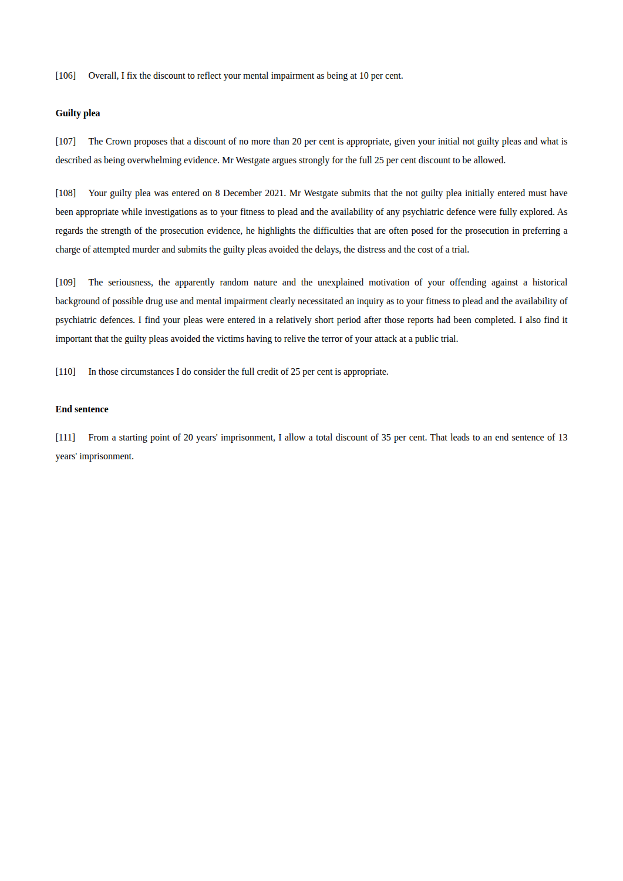[106] Overall, I fix the discount to reflect your mental impairment as being at 10 per cent.
Guilty plea
[107] The Crown proposes that a discount of no more than 20 per cent is appropriate, given your initial not guilty pleas and what is described as being overwhelming evidence. Mr Westgate argues strongly for the full 25 per cent discount to be allowed.
[108] Your guilty plea was entered on 8 December 2021. Mr Westgate submits that the not guilty plea initially entered must have been appropriate while investigations as to your fitness to plead and the availability of any psychiatric defence were fully explored. As regards the strength of the prosecution evidence, he highlights the difficulties that are often posed for the prosecution in preferring a charge of attempted murder and submits the guilty pleas avoided the delays, the distress and the cost of a trial.
[109] The seriousness, the apparently random nature and the unexplained motivation of your offending against a historical background of possible drug use and mental impairment clearly necessitated an inquiry as to your fitness to plead and the availability of psychiatric defences. I find your pleas were entered in a relatively short period after those reports had been completed. I also find it important that the guilty pleas avoided the victims having to relive the terror of your attack at a public trial.
[110] In those circumstances I do consider the full credit of 25 per cent is appropriate.
End sentence
[111] From a starting point of 20 years' imprisonment, I allow a total discount of 35 per cent. That leads to an end sentence of 13 years' imprisonment.